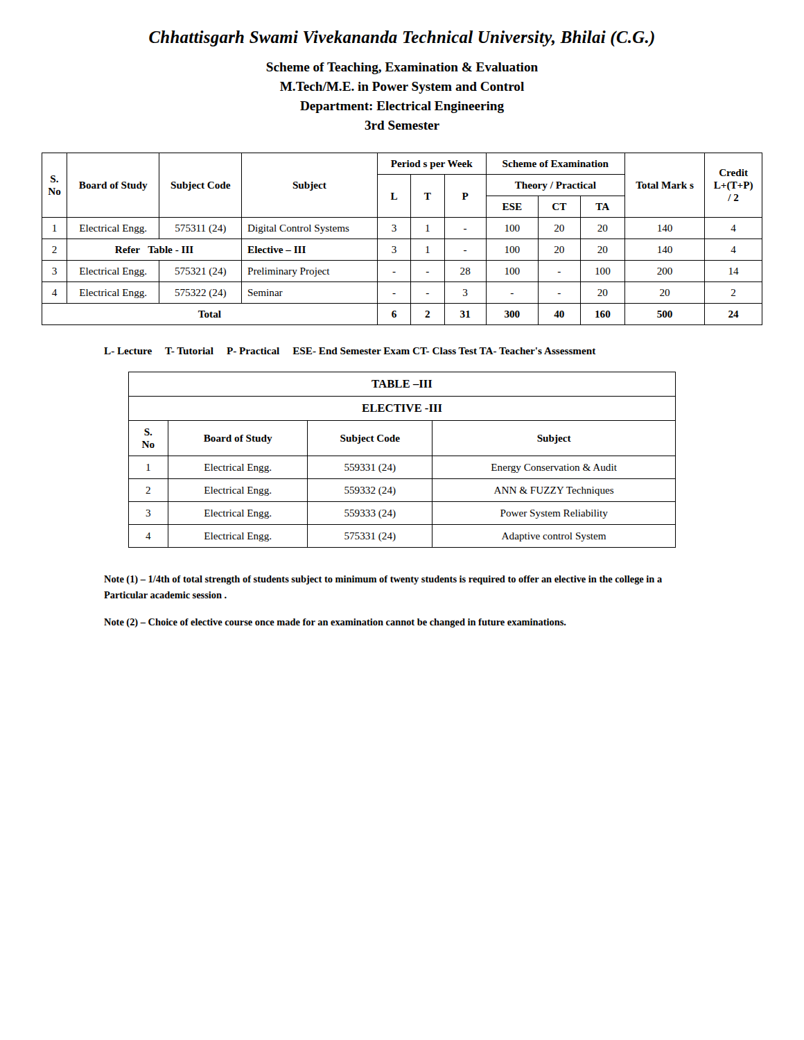Chhattisgarh Swami Vivekananda Technical University, Bhilai (C.G.)
Scheme of Teaching, Examination & Evaluation
M.Tech/M.E. in Power System and Control
Department: Electrical Engineering
3rd Semester
| S. No | Board of Study | Subject Code | Subject | Period s per Week | Scheme of Examination | Total Mark s | Credit L+(T+P) / 2 |
| --- | --- | --- | --- | --- | --- | --- | --- |
| L | T | P | Theory / Practical |
| ESE | CT | TA |
| 1 | Electrical Engg. | 575311 (24) | Digital Control Systems | 3 | 1 | - | 100 | 20 | 20 | 140 | 4 |
| 2 | Refer Table - III | Elective – III | 3 | 1 | - | 100 | 20 | 20 | 140 | 4 |
| 3 | Electrical Engg. | 575321 (24) | Preliminary Project | - | - | 28 | 100 | - | 100 | 200 | 14 |
| 4 | Electrical Engg. | 575322 (24) | Seminar | - | - | 3 | - | - | 20 | 20 | 2 |
| Total | 6 | 2 | 31 | 300 | 40 | 160 | 500 | 24 |
L- Lecture T- Tutorial P- Practical ESE- End Semester Exam CT- Class Test TA- Teacher's Assessment
| TABLE –III |
| --- |
| ELECTIVE -III |
| S. No | Board of Study | Subject Code | Subject |
| 1 | Electrical Engg. | 559331 (24) | Energy Conservation & Audit |
| 2 | Electrical Engg. | 559332 (24) | ANN & FUZZY Techniques |
| 3 | Electrical Engg. | 559333 (24) | Power System Reliability |
| 4 | Electrical Engg. | 575331 (24) | Adaptive control System |
Note (1) – 1/4th of total strength of students subject to minimum of twenty students is required to offer an elective in the college in a Particular academic session .
Note (2) – Choice of elective course once made for an examination cannot be changed in future examinations.